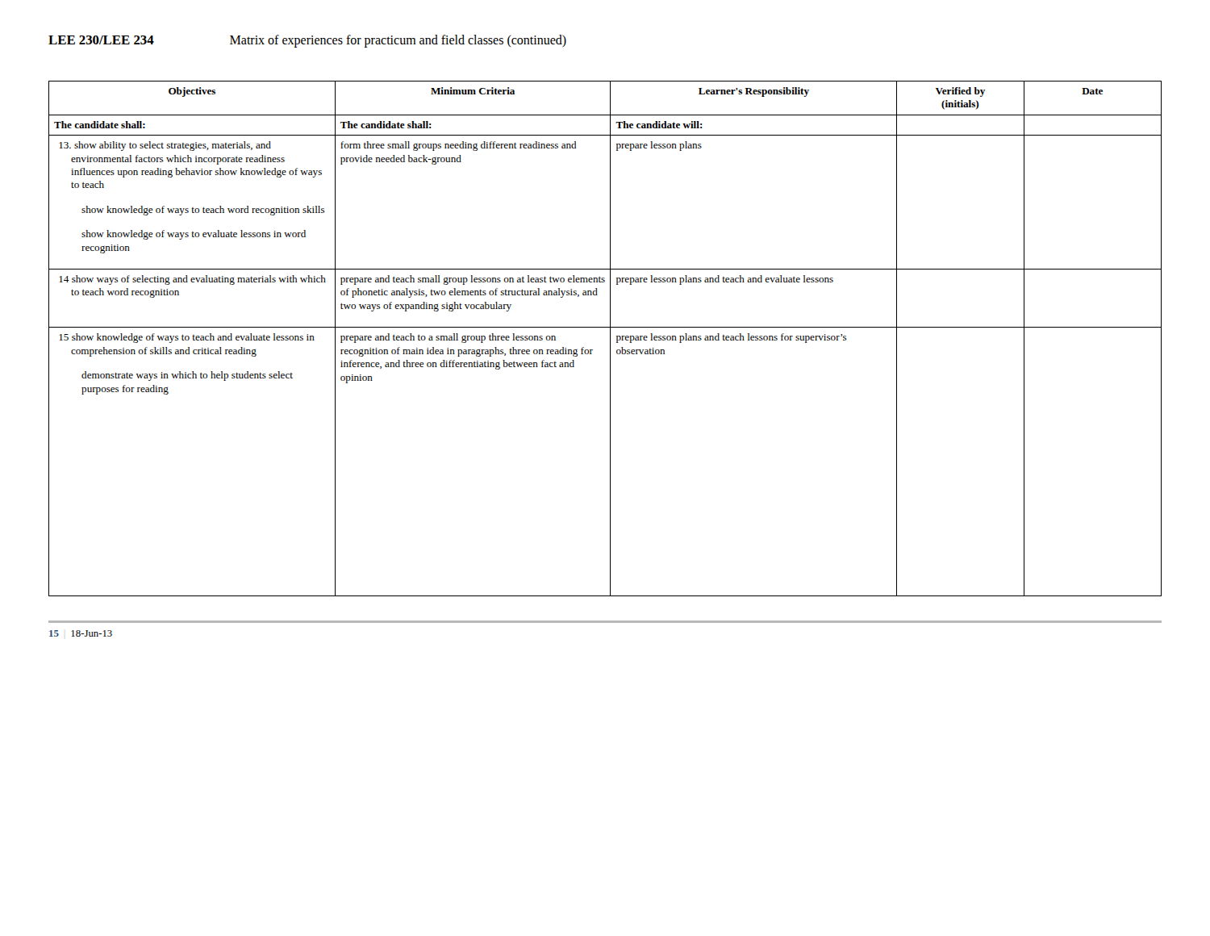LEE 230/LEE 234 Matrix of experiences for practicum and field classes (continued)
| Objectives | Minimum Criteria | Learner's Responsibility | Verified by (initials) | Date |
| --- | --- | --- | --- | --- |
| The candidate shall: | The candidate shall: | The candidate will: | | |
| 13. show ability to select strategies, materials, and environmental factors which incorporate readiness influences upon reading behavior show knowledge of ways to teach show knowledge of ways to teach word recognition skills show knowledge of ways to evaluate lessons in word recognition | form three small groups needing different readiness and provide needed back-ground | prepare lesson plans | | |
| 14 show ways of selecting and evaluating materials with which to teach word recognition | prepare and teach small group lessons on at least two elements of phonetic analysis, two elements of structural analysis, and two ways of expanding sight vocabulary | prepare lesson plans and teach and evaluate lessons | | |
| 15 show knowledge of ways to teach and evaluate lessons in comprehension of skills and critical reading demonstrate ways in which to help students select purposes for reading | prepare and teach to a small group three lessons on recognition of main idea in paragraphs, three on reading for inference, and three on differentiating between fact and opinion | prepare lesson plans and teach lessons for supervisor’s observation | | |
15|18-Jun-13